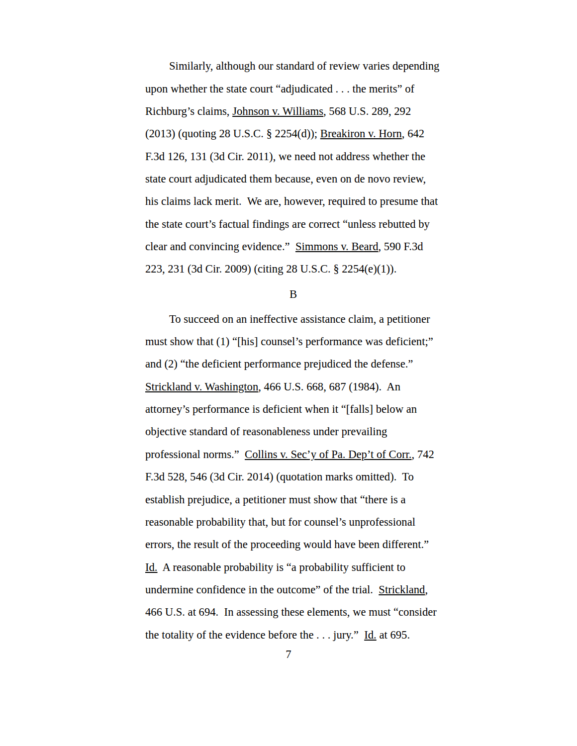Similarly, although our standard of review varies depending upon whether the state court “adjudicated . . . the merits” of Richburg’s claims, Johnson v. Williams, 568 U.S. 289, 292 (2013) (quoting 28 U.S.C. § 2254(d)); Breakiron v. Horn, 642 F.3d 126, 131 (3d Cir. 2011), we need not address whether the state court adjudicated them because, even on de novo review, his claims lack merit. We are, however, required to presume that the state court’s factual findings are correct “unless rebutted by clear and convincing evidence.” Simmons v. Beard, 590 F.3d 223, 231 (3d Cir. 2009) (citing 28 U.S.C. § 2254(e)(1)).
B
To succeed on an ineffective assistance claim, a petitioner must show that (1) “[his] counsel’s performance was deficient;” and (2) “the deficient performance prejudiced the defense.” Strickland v. Washington, 466 U.S. 668, 687 (1984). An attorney’s performance is deficient when it “[falls] below an objective standard of reasonableness under prevailing professional norms.” Collins v. Sec’y of Pa. Dep’t of Corr., 742 F.3d 528, 546 (3d Cir. 2014) (quotation marks omitted). To establish prejudice, a petitioner must show that “there is a reasonable probability that, but for counsel’s unprofessional errors, the result of the proceeding would have been different.” Id. A reasonable probability is “a probability sufficient to undermine confidence in the outcome” of the trial. Strickland, 466 U.S. at 694. In assessing these elements, we must “consider the totality of the evidence before the . . . jury.” Id. at 695.
7